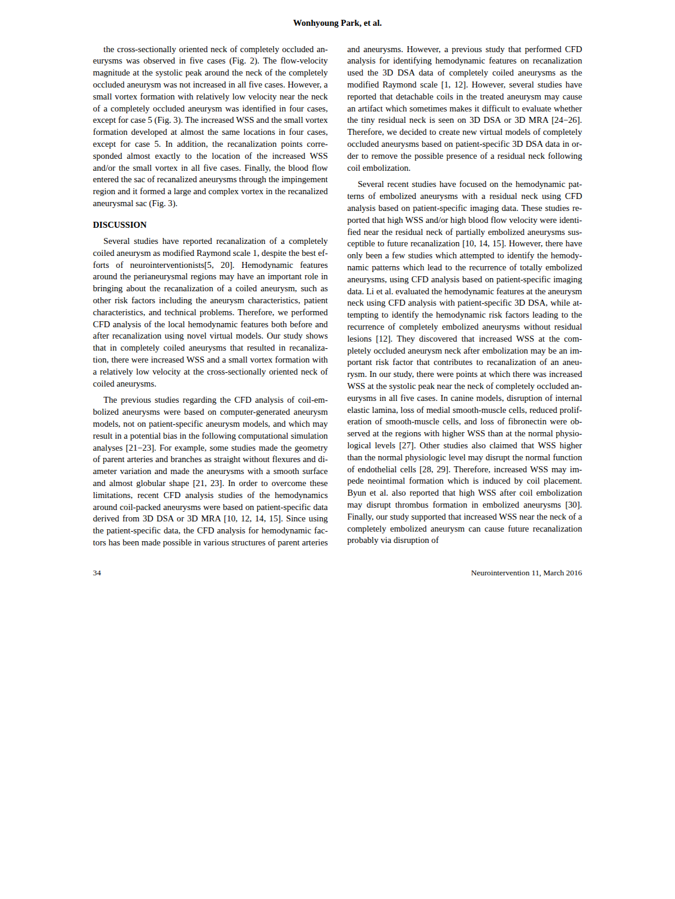Wonhyoung Park, et al.
the cross-sectionally oriented neck of completely occluded aneurysms was observed in five cases (Fig. 2). The flow-velocity magnitude at the systolic peak around the neck of the completely occluded aneurysm was not increased in all five cases. However, a small vortex formation with relatively low velocity near the neck of a completely occluded aneurysm was identified in four cases, except for case 5 (Fig. 3). The increased WSS and the small vortex formation developed at almost the same locations in four cases, except for case 5. In addition, the recanalization points corresponded almost exactly to the location of the increased WSS and/or the small vortex in all five cases. Finally, the blood flow entered the sac of recanalized aneurysms through the impingement region and it formed a large and complex vortex in the recanalized aneurysmal sac (Fig. 3).
DISCUSSION
Several studies have reported recanalization of a completely coiled aneurysm as modified Raymond scale 1, despite the best efforts of neurointerventionists[5, 20]. Hemodynamic features around the perianeurysmal regions may have an important role in bringing about the recanalization of a coiled aneurysm, such as other risk factors including the aneurysm characteristics, patient characteristics, and technical problems. Therefore, we performed CFD analysis of the local hemodynamic features both before and after recanalization using novel virtual models. Our study shows that in completely coiled aneurysms that resulted in recanalization, there were increased WSS and a small vortex formation with a relatively low velocity at the cross-sectionally oriented neck of coiled aneurysms.
The previous studies regarding the CFD analysis of coil-embolized aneurysms were based on computer-generated aneurysm models, not on patient-specific aneurysm models, and which may result in a potential bias in the following computational simulation analyses [21−23]. For example, some studies made the geometry of parent arteries and branches as straight without flexures and diameter variation and made the aneurysms with a smooth surface and almost globular shape [21, 23]. In order to overcome these limitations, recent CFD analysis studies of the hemodynamics around coil-packed aneurysms were based on patient-specific data derived from 3D DSA or 3D MRA [10, 12, 14, 15]. Since using the patient-specific data, the CFD analysis for hemodynamic factors has been made possible in various structures of parent arteries and aneurysms. However, a previous study that performed CFD analysis for identifying hemodynamic features on recanalization used the 3D DSA data of completely coiled aneurysms as the modified Raymond scale [1, 12]. However, several studies have reported that detachable coils in the treated aneurysm may cause an artifact which sometimes makes it difficult to evaluate whether the tiny residual neck is seen on 3D DSA or 3D MRA [24−26]. Therefore, we decided to create new virtual models of completely occluded aneurysms based on patient-specific 3D DSA data in order to remove the possible presence of a residual neck following coil embolization.
Several recent studies have focused on the hemodynamic patterns of embolized aneurysms with a residual neck using CFD analysis based on patient-specific imaging data. These studies reported that high WSS and/or high blood flow velocity were identified near the residual neck of partially embolized aneurysms susceptible to future recanalization [10, 14, 15]. However, there have only been a few studies which attempted to identify the hemodynamic patterns which lead to the recurrence of totally embolized aneurysms, using CFD analysis based on patient-specific imaging data. Li et al. evaluated the hemodynamic features at the aneurysm neck using CFD analysis with patient-specific 3D DSA, while attempting to identify the hemodynamic risk factors leading to the recurrence of completely embolized aneurysms without residual lesions [12]. They discovered that increased WSS at the completely occluded aneurysm neck after embolization may be an important risk factor that contributes to recanalization of an aneurysm. In our study, there were points at which there was increased WSS at the systolic peak near the neck of completely occluded aneurysms in all five cases. In canine models, disruption of internal elastic lamina, loss of medial smooth-muscle cells, reduced proliferation of smooth-muscle cells, and loss of fibronectin were observed at the regions with higher WSS than at the normal physiological levels [27]. Other studies also claimed that WSS higher than the normal physiologic level may disrupt the normal function of endothelial cells [28, 29]. Therefore, increased WSS may impede neointimal formation which is induced by coil placement. Byun et al. also reported that high WSS after coil embolization may disrupt thrombus formation in embolized aneurysms [30]. Finally, our study supported that increased WSS near the neck of a completely embolized aneurysm can cause future recanalization probably via disruption of
34 Neurointervention 11, March 2016